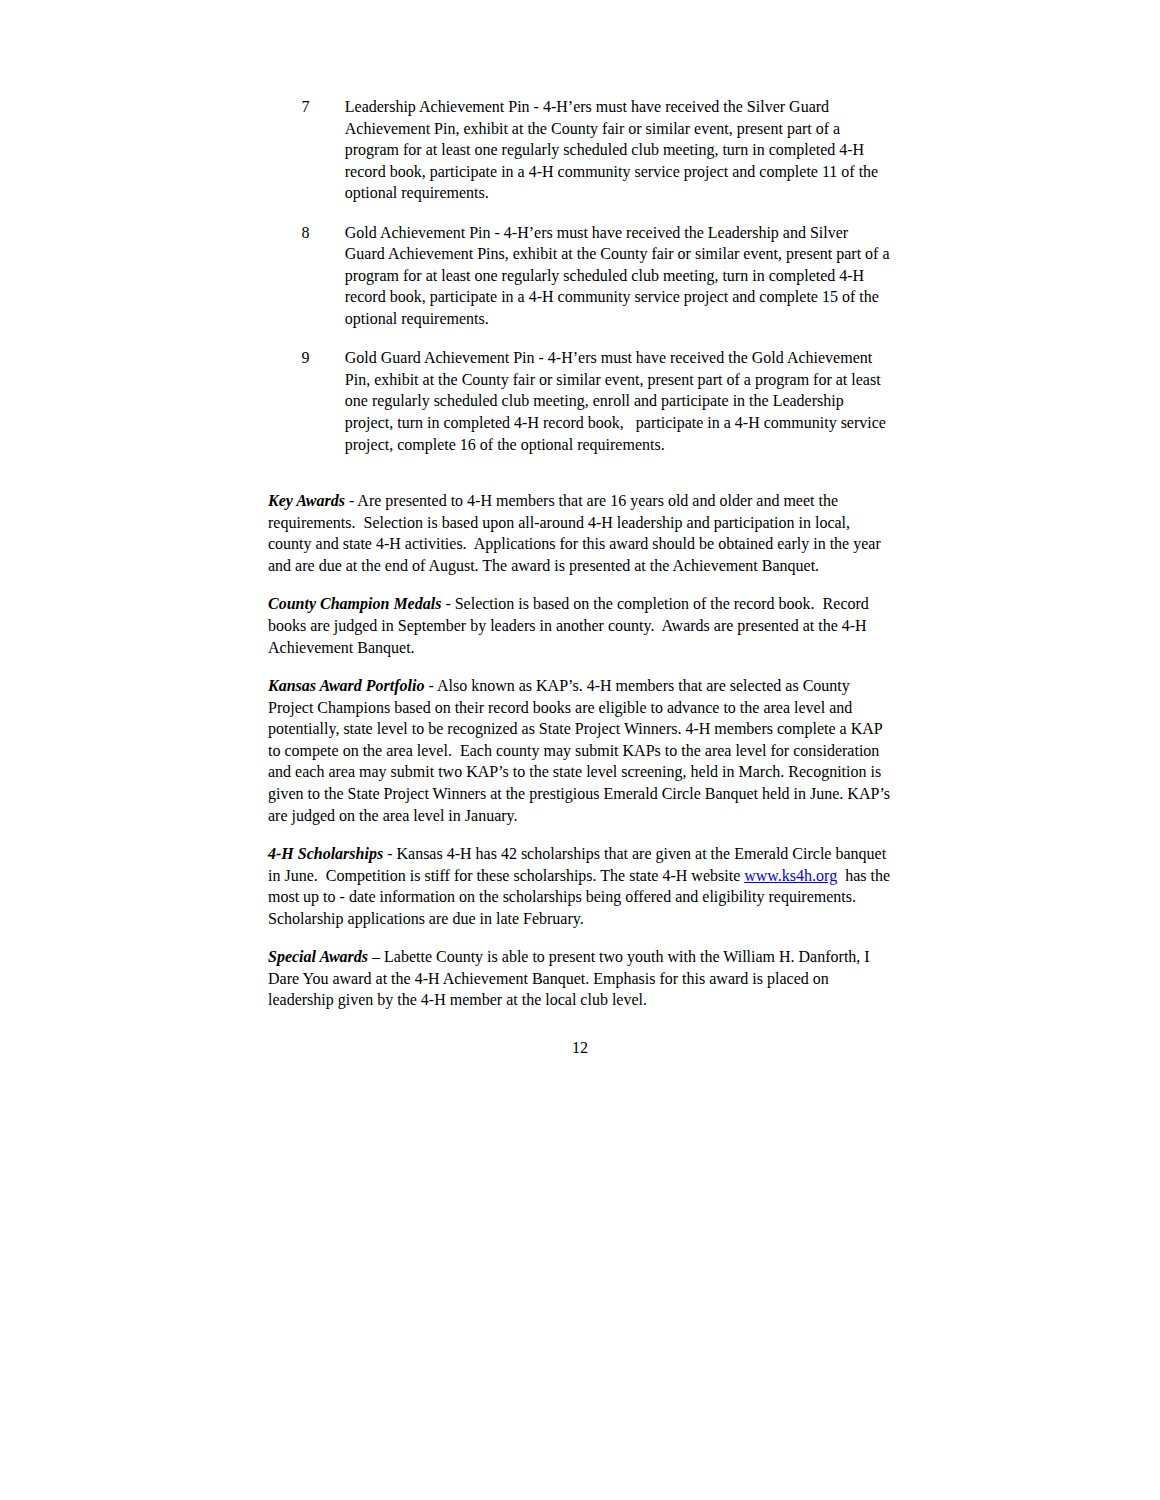7 Leadership Achievement Pin - 4-H’ers must have received the Silver Guard Achievement Pin, exhibit at the County fair or similar event, present part of a program for at least one regularly scheduled club meeting, turn in completed 4-H record book, participate in a 4-H community service project and complete 11 of the optional requirements.
8 Gold Achievement Pin - 4-H’ers must have received the Leadership and Silver Guard Achievement Pins, exhibit at the County fair or similar event, present part of a program for at least one regularly scheduled club meeting, turn in completed 4-H record book, participate in a 4-H community service project and complete 15 of the optional requirements.
9 Gold Guard Achievement Pin - 4-H’ers must have received the Gold Achievement Pin, exhibit at the County fair or similar event, present part of a program for at least one regularly scheduled club meeting, enroll and participate in the Leadership project, turn in completed 4-H record book, participate in a 4-H community service project, complete 16 of the optional requirements.
Key Awards - Are presented to 4-H members that are 16 years old and older and meet the requirements. Selection is based upon all-around 4-H leadership and participation in local, county and state 4-H activities. Applications for this award should be obtained early in the year and are due at the end of August. The award is presented at the Achievement Banquet.
County Champion Medals - Selection is based on the completion of the record book. Record books are judged in September by leaders in another county. Awards are presented at the 4-H Achievement Banquet.
Kansas Award Portfolio - Also known as KAP’s. 4-H members that are selected as County Project Champions based on their record books are eligible to advance to the area level and potentially, state level to be recognized as State Project Winners. 4-H members complete a KAP to compete on the area level. Each county may submit KAPs to the area level for consideration and each area may submit two KAP’s to the state level screening, held in March. Recognition is given to the State Project Winners at the prestigious Emerald Circle Banquet held in June. KAP’s are judged on the area level in January.
4-H Scholarships - Kansas 4-H has 42 scholarships that are given at the Emerald Circle banquet in June. Competition is stiff for these scholarships. The state 4-H website www.ks4h.org has the most up to - date information on the scholarships being offered and eligibility requirements. Scholarship applications are due in late February.
Special Awards – Labette County is able to present two youth with the William H. Danforth, I Dare You award at the 4-H Achievement Banquet. Emphasis for this award is placed on leadership given by the 4-H member at the local club level.
12